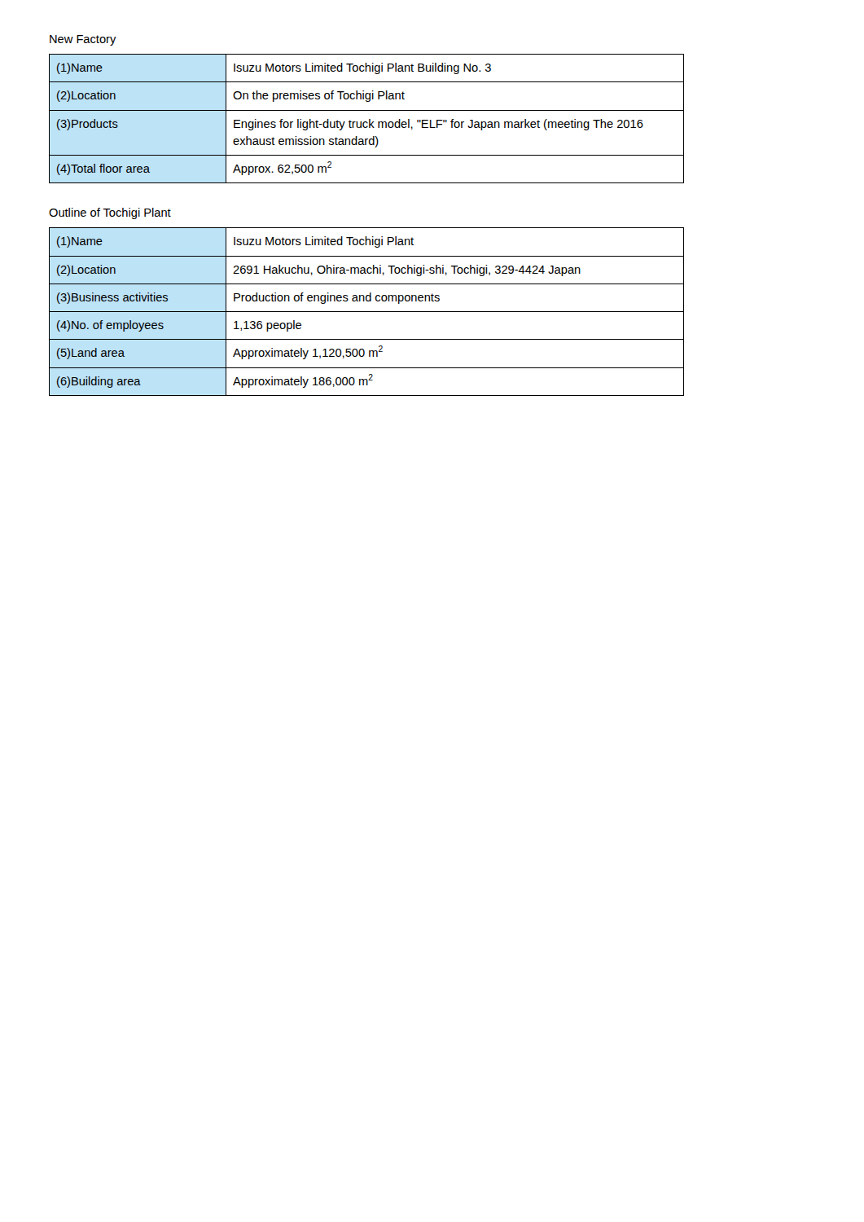New Factory
| (1)Name | Isuzu Motors Limited Tochigi Plant Building No. 3 |
| (2)Location | On the premises of Tochigi Plant |
| (3)Products | Engines for light-duty truck model, "ELF" for Japan market (meeting The 2016 exhaust emission standard) |
| (4)Total floor area | Approx. 62,500 m 2 |
Outline of Tochigi Plant
| (1)Name | Isuzu Motors Limited Tochigi Plant |
| (2)Location | 2691 Hakuchu, Ohira-machi, Tochigi-shi, Tochigi, 329-4424 Japan |
| (3)Business activities | Production of engines and components |
| (4)No. of employees | 1,136 people |
| (5)Land area | Approximately 1,120,500 m 2 |
| (6)Building area | Approximately 186,000 m 2 |